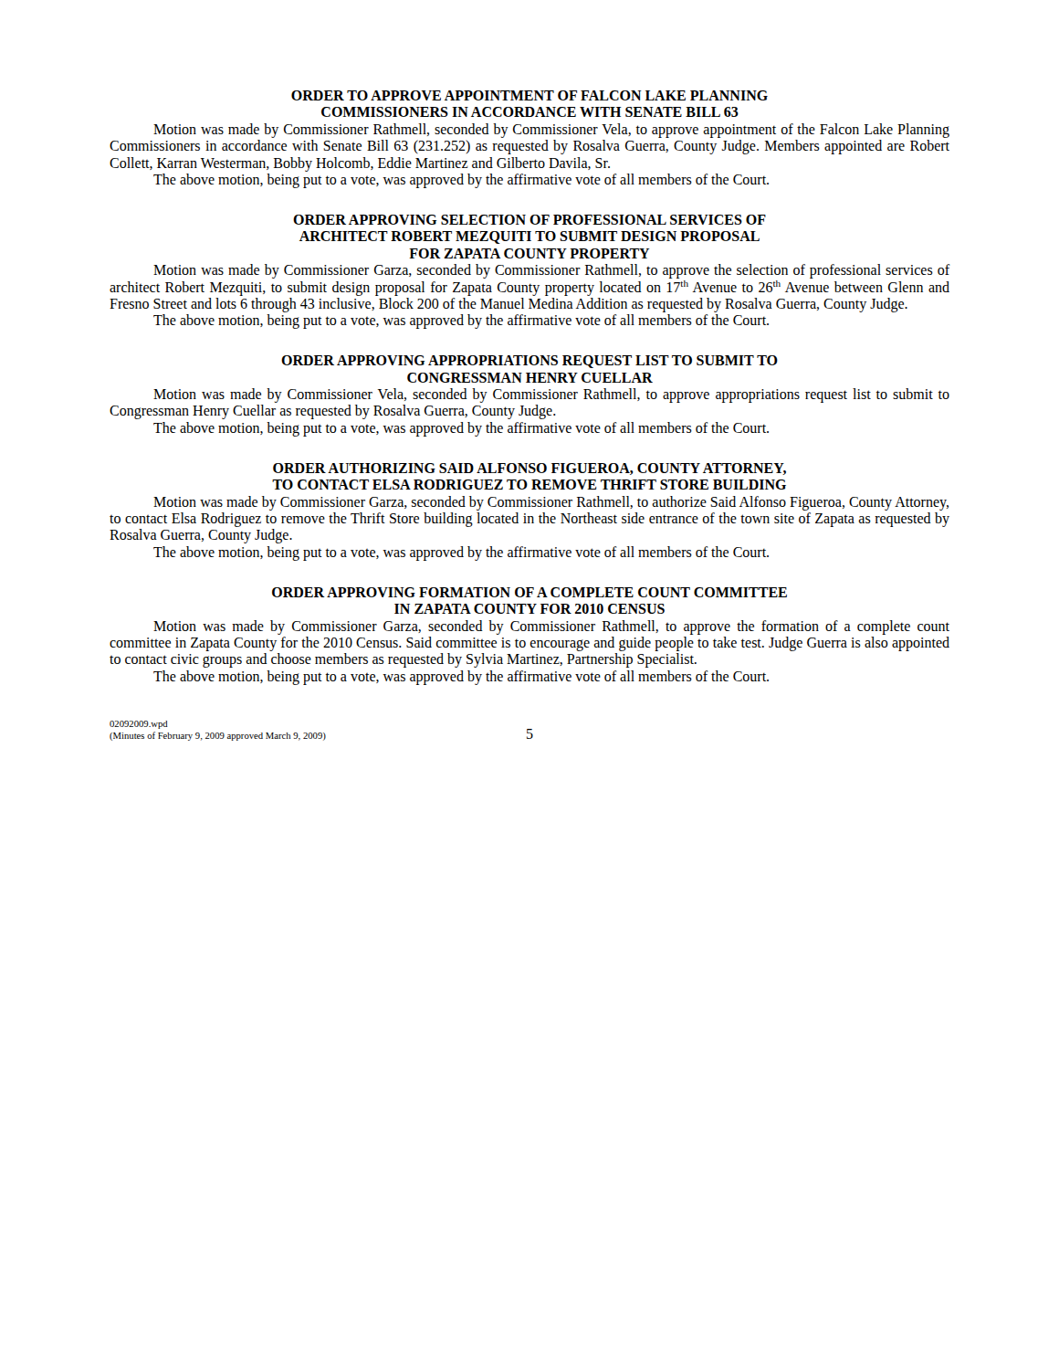Order to Approve Appointment of Falcon Lake Planning
Commissioners in Accordance with Senate Bill 63
Motion was made by Commissioner Rathmell, seconded by Commissioner Vela, to approve appointment of the Falcon Lake Planning Commissioners in accordance with Senate Bill 63 (231.252) as requested by Rosalva Guerra, County Judge. Members appointed are Robert Collett, Karran Westerman, Bobby Holcomb, Eddie Martinez and Gilberto Davila, Sr.
The above motion, being put to a vote, was approved by the affirmative vote of all members of the Court.
Order Approving Selection of Professional Services of
Architect Robert Mezquiti to Submit Design Proposal
for Zapata County Property
Motion was made by Commissioner Garza, seconded by Commissioner Rathmell, to approve the selection of professional services of architect Robert Mezquiti, to submit design proposal for Zapata County property located on 17th Avenue to 26th Avenue between Glenn and Fresno Street and lots 6 through 43 inclusive, Block 200 of the Manuel Medina Addition as requested by Rosalva Guerra, County Judge.
The above motion, being put to a vote, was approved by the affirmative vote of all members of the Court.
Order Approving Appropriations Request List to Submit to
Congressman Henry Cuellar
Motion was made by Commissioner Vela, seconded by Commissioner Rathmell, to approve appropriations request list to submit to Congressman Henry Cuellar as requested by Rosalva Guerra, County Judge.
The above motion, being put to a vote, was approved by the affirmative vote of all members of the Court.
Order Authorizing Said Alfonso Figueroa, County Attorney,
to Contact Elsa Rodriguez to Remove Thrift Store Building
Motion was made by Commissioner Garza, seconded by Commissioner Rathmell, to authorize Said Alfonso Figueroa, County Attorney, to contact Elsa Rodriguez to remove the Thrift Store building located in the Northeast side entrance of the town site of Zapata as requested by Rosalva Guerra, County Judge.
The above motion, being put to a vote, was approved by the affirmative vote of all members of the Court.
Order Approving Formation of a Complete Count Committee
in Zapata County for 2010 Census
Motion was made by Commissioner Garza, seconded by Commissioner Rathmell, to approve the formation of a complete count committee in Zapata County for the 2010 Census. Said committee is to encourage and guide people to take test. Judge Guerra is also appointed to contact civic groups and choose members as requested by Sylvia Martinez, Partnership Specialist.
The above motion, being put to a vote, was approved by the affirmative vote of all members of the Court.
02092009.wpd (Minutes of February 9, 2009 approved March 9, 2009) 5